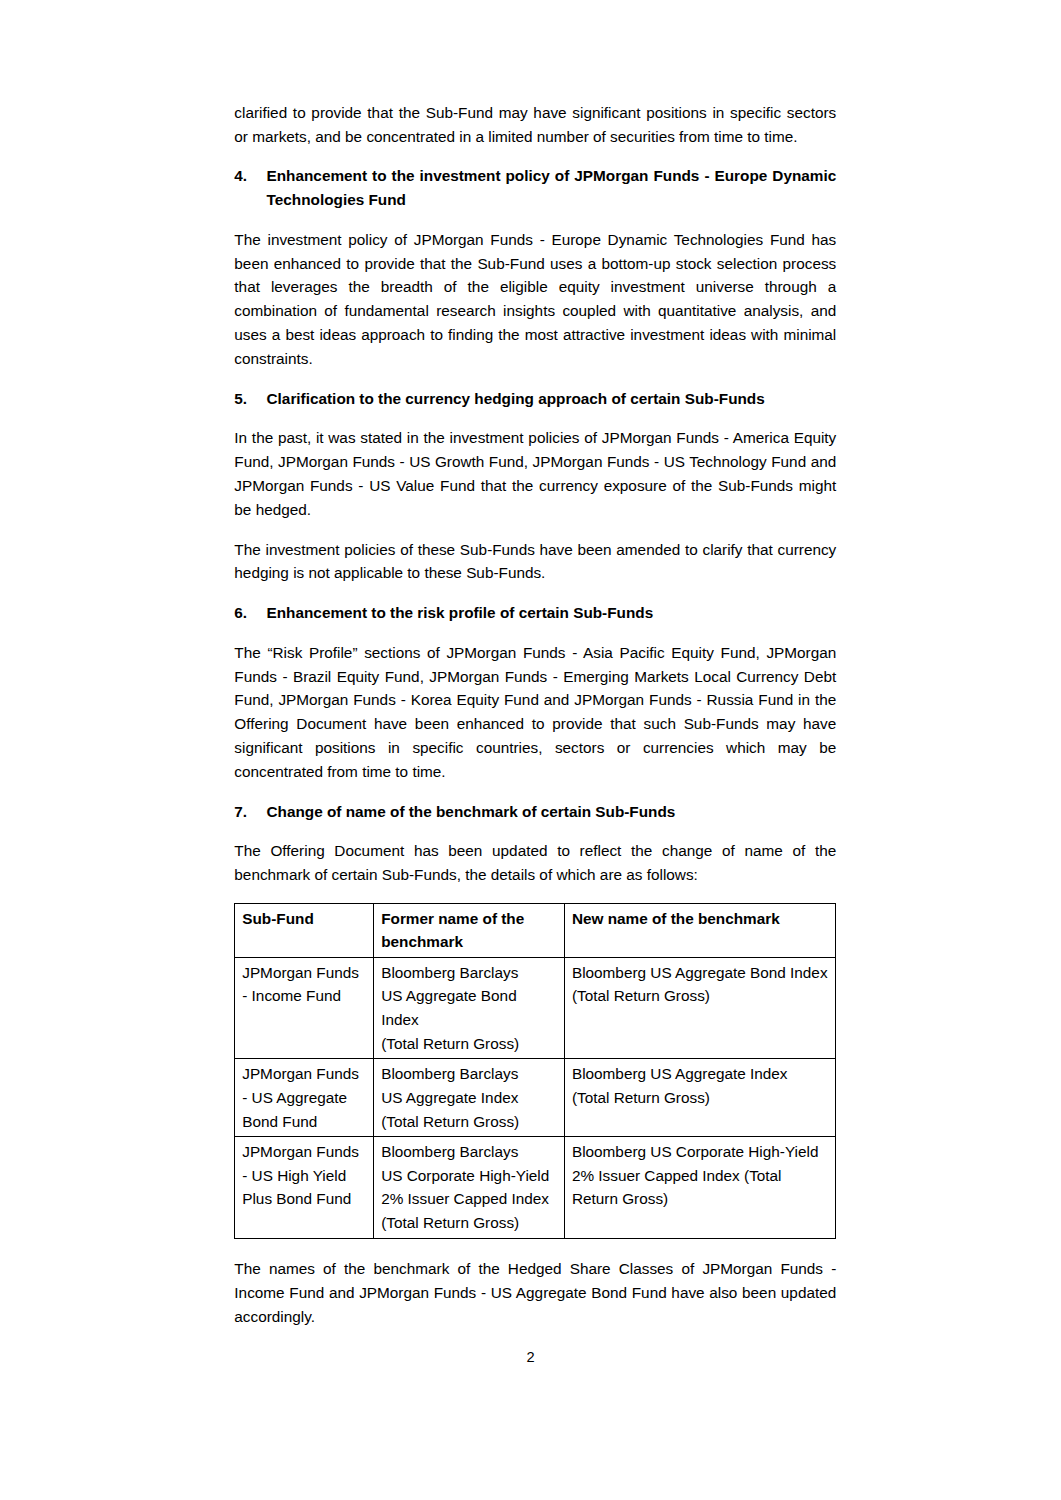clarified to provide that the Sub-Fund may have significant positions in specific sectors or markets, and be concentrated in a limited number of securities from time to time.
4.
Enhancement to the investment policy of JPMorgan Funds - Europe Dynamic Technologies Fund
The investment policy of JPMorgan Funds - Europe Dynamic Technologies Fund has been enhanced to provide that the Sub-Fund uses a bottom-up stock selection process that leverages the breadth of the eligible equity investment universe through a combination of fundamental research insights coupled with quantitative analysis, and uses a best ideas approach to finding the most attractive investment ideas with minimal constraints.
5.
Clarification to the currency hedging approach of certain Sub-Funds
In the past, it was stated in the investment policies of JPMorgan Funds - America Equity Fund, JPMorgan Funds - US Growth Fund, JPMorgan Funds - US Technology Fund and JPMorgan Funds - US Value Fund that the currency exposure of the Sub-Funds might be hedged.
The investment policies of these Sub-Funds have been amended to clarify that currency hedging is not applicable to these Sub-Funds.
6.
Enhancement to the risk profile of certain Sub-Funds
The “Risk Profile” sections of JPMorgan Funds - Asia Pacific Equity Fund, JPMorgan Funds - Brazil Equity Fund, JPMorgan Funds - Emerging Markets Local Currency Debt Fund, JPMorgan Funds - Korea Equity Fund and JPMorgan Funds - Russia Fund in the Offering Document have been enhanced to provide that such Sub-Funds may have significant positions in specific countries, sectors or currencies which may be concentrated from time to time.
7.
Change of name of the benchmark of certain Sub-Funds
The Offering Document has been updated to reflect the change of name of the benchmark of certain Sub-Funds, the details of which are as follows:
| Sub-Fund | Former name of the benchmark | New name of the benchmark |
| --- | --- | --- |
| JPMorgan Funds - Income Fund | Bloomberg Barclays US Aggregate Bond Index (Total Return Gross) | Bloomberg US Aggregate Bond Index (Total Return Gross) |
| JPMorgan Funds - US Aggregate Bond Fund | Bloomberg Barclays US Aggregate Index (Total Return Gross) | Bloomberg US Aggregate Index (Total Return Gross) |
| JPMorgan Funds - US High Yield Plus Bond Fund | Bloomberg Barclays US Corporate High-Yield 2% Issuer Capped Index (Total Return Gross) | Bloomberg US Corporate High-Yield 2% Issuer Capped Index (Total Return Gross) |
The names of the benchmark of the Hedged Share Classes of JPMorgan Funds - Income Fund and JPMorgan Funds - US Aggregate Bond Fund have also been updated accordingly.
2